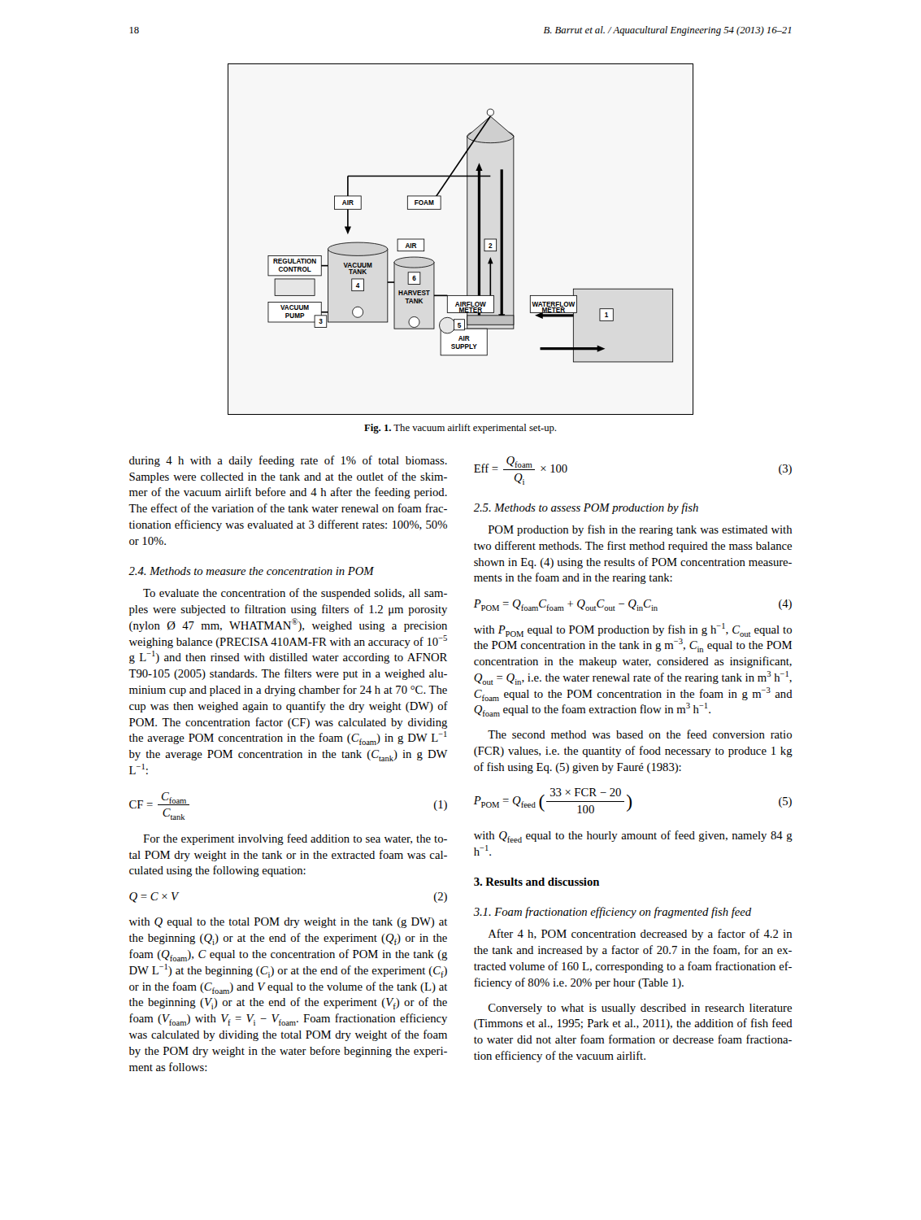18 B. Barrut et al. / Aquacultural Engineering 54 (2013) 16–21
2 1 WATERFLOW METER AIRFLOW METER AIR SUPPLY 5 FOAM AIR VACUUM TANK 4 REGULATION CONTROL VACUUM PUMP 3 HARVEST TANK 6 AIR
Fig. 1. The vacuum airlift experimental set-up.
during 4 h with a daily feeding rate of 1% of total biomass. Samples were collected in the tank and at the outlet of the skimmer of the vacuum airlift before and 4 h after the feeding period. The effect of the variation of the tank water renewal on foam fractionation efficiency was evaluated at 3 different rates: 100%, 50% or 10%.
2.4. Methods to measure the concentration in POM
To evaluate the concentration of the suspended solids, all samples were subjected to filtration using filters of 1.2 μm porosity (nylon Ø 47 mm, WHATMAN®), weighed using a precision weighing balance (PRECISA 410AM-FR with an accuracy of 10−5 g L−1) and then rinsed with distilled water according to AFNOR T90-105 (2005) standards. The filters were put in a weighed aluminium cup and placed in a drying chamber for 24 h at 70 °C. The cup was then weighed again to quantify the dry weight (DW) of POM. The concentration factor (CF) was calculated by dividing the average POM concentration in the foam (Cfoam) in g DW L−1 by the average POM concentration in the tank (Ctank) in g DW L−1:
CF = Cfoam Ctank (1)
For the experiment involving feed addition to sea water, the total POM dry weight in the tank or in the extracted foam was calculated using the following equation:
Q = C × V (2)
with Q equal to the total POM dry weight in the tank (g DW) at the beginning (Qi) or at the end of the experiment (Qf) or in the foam (Qfoam), C equal to the concentration of POM in the tank (g DW L−1) at the beginning (Ci) or at the end of the experiment (Cf) or in the foam (Cfoam) and V equal to the volume of the tank (L) at the beginning (Vi) or at the end of the experiment (Vf) or of the foam (Vfoam) with Vf = Vi − Vfoam. Foam fractionation efficiency was calculated by dividing the total POM dry weight of the foam by the POM dry weight in the water before beginning the experiment as follows:
Eff = Qfoam Qi × 100 (3)
2.5. Methods to assess POM production by fish
POM production by fish in the rearing tank was estimated with two different methods. The first method required the mass balance shown in Eq. (4) using the results of POM concentration measurements in the foam and in the rearing tank:
PPOM = QfoamCfoam + QoutCout − QinCin (4)
with PPOM equal to POM production by fish in g h−1, Cout equal to the POM concentration in the tank in g m−3, Cin equal to the POM concentration in the makeup water, considered as insignificant, Qout = Qin, i.e. the water renewal rate of the rearing tank in m3 h−1, Cfoam equal to the POM concentration in the foam in g m−3 and Qfoam equal to the foam extraction flow in m3 h−1.
The second method was based on the feed conversion ratio (FCR) values, i.e. the quantity of food necessary to produce 1 kg of fish using Eq. (5) given by Fauré (1983):
PPOM = Qfeed (33 × FCR − 20100) (5)
with Qfeed equal to the hourly amount of feed given, namely 84 g h−1.
3. Results and discussion
3.1. Foam fractionation efficiency on fragmented fish feed
After 4 h, POM concentration decreased by a factor of 4.2 in the tank and increased by a factor of 20.7 in the foam, for an extracted volume of 160 L, corresponding to a foam fractionation efficiency of 80% i.e. 20% per hour (Table 1).
Conversely to what is usually described in research literature (Timmons et al., 1995; Park et al., 2011), the addition of fish feed to water did not alter foam formation or decrease foam fractionation efficiency of the vacuum airlift.